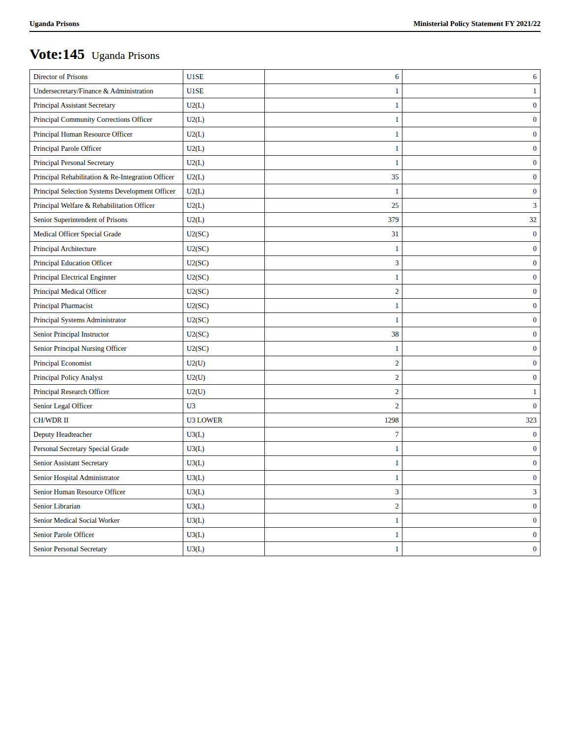Uganda Prisons Ministerial Policy Statement FY 2021/22
Vote:145 Uganda Prisons
| Director of Prisons | U1SE | 6 | 6 |
| Undersecretary/Finance & Administration | U1SE | 1 | 1 |
| Principal Assistant Secretary | U2(L) | 1 | 0 |
| Principal Community Corrections Officer | U2(L) | 1 | 0 |
| Principal Human Resource Officer | U2(L) | 1 | 0 |
| Principal Parole Officer | U2(L) | 1 | 0 |
| Principal Personal Secretary | U2(L) | 1 | 0 |
| Principal Rehabilitation & Re-Integration Officer | U2(L) | 35 | 0 |
| Principal Selection Systems Development Officer | U2(L) | 1 | 0 |
| Principal Welfare & Rehabilitation Officer | U2(L) | 25 | 3 |
| Senior Superintendent of Prisons | U2(L) | 379 | 32 |
| Medical Officer Special Grade | U2(SC) | 31 | 0 |
| Principal Architecture | U2(SC) | 1 | 0 |
| Principal Education Officer | U2(SC) | 3 | 0 |
| Principal Electrical Enginner | U2(SC) | 1 | 0 |
| Principal Medical Officer | U2(SC) | 2 | 0 |
| Principal Pharmacist | U2(SC) | 1 | 0 |
| Principal Systems Administrator | U2(SC) | 1 | 0 |
| Senior Principal Instructor | U2(SC) | 38 | 0 |
| Senior Principal Nursing Officer | U2(SC) | 1 | 0 |
| Principal Economist | U2(U) | 2 | 0 |
| Principal Policy Analyst | U2(U) | 2 | 0 |
| Principal Research Officer | U2(U) | 2 | 1 |
| Senior Legal Officer | U3 | 2 | 0 |
| CH/WDR II | U3 LOWER | 1298 | 323 |
| Deputy Headteacher | U3(L) | 7 | 0 |
| Personal Secretary Special Grade | U3(L) | 1 | 0 |
| Senior Assistant Secretary | U3(L) | 1 | 0 |
| Senior Hospital Administrator | U3(L) | 1 | 0 |
| Senior Human Resource Officer | U3(L) | 3 | 3 |
| Senior Librarian | U3(L) | 2 | 0 |
| Senior Medical Social Worker | U3(L) | 1 | 0 |
| Senior Parole Officer | U3(L) | 1 | 0 |
| Senior Personal Secretary | U3(L) | 1 | 0 |